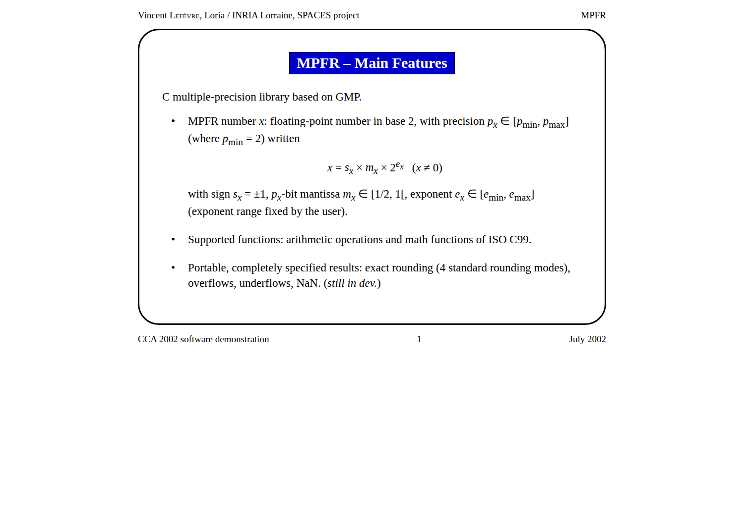Vincent Lefèvre, Loria / INRIA Lorraine, SPACES project
MPFR
MPFR – Main Features
C multiple-precision library based on GMP.
MPFR number x: floating-point number in base 2, with precision px ∈ [pmin, pmax] (where pmin = 2) written
x = sx × mx × 2ex (x ≠ 0)
with sign sx = ±1, px-bit mantissa mx ∈ [1/2, 1[, exponent ex ∈ [emin, emax] (exponent range fixed by the user).
Supported functions: arithmetic operations and math functions of ISO C99.
Portable, completely specified results: exact rounding (4 standard rounding modes), overflows, underflows, NaN. (still in dev.)
CCA 2002 software demonstration
1
July 2002